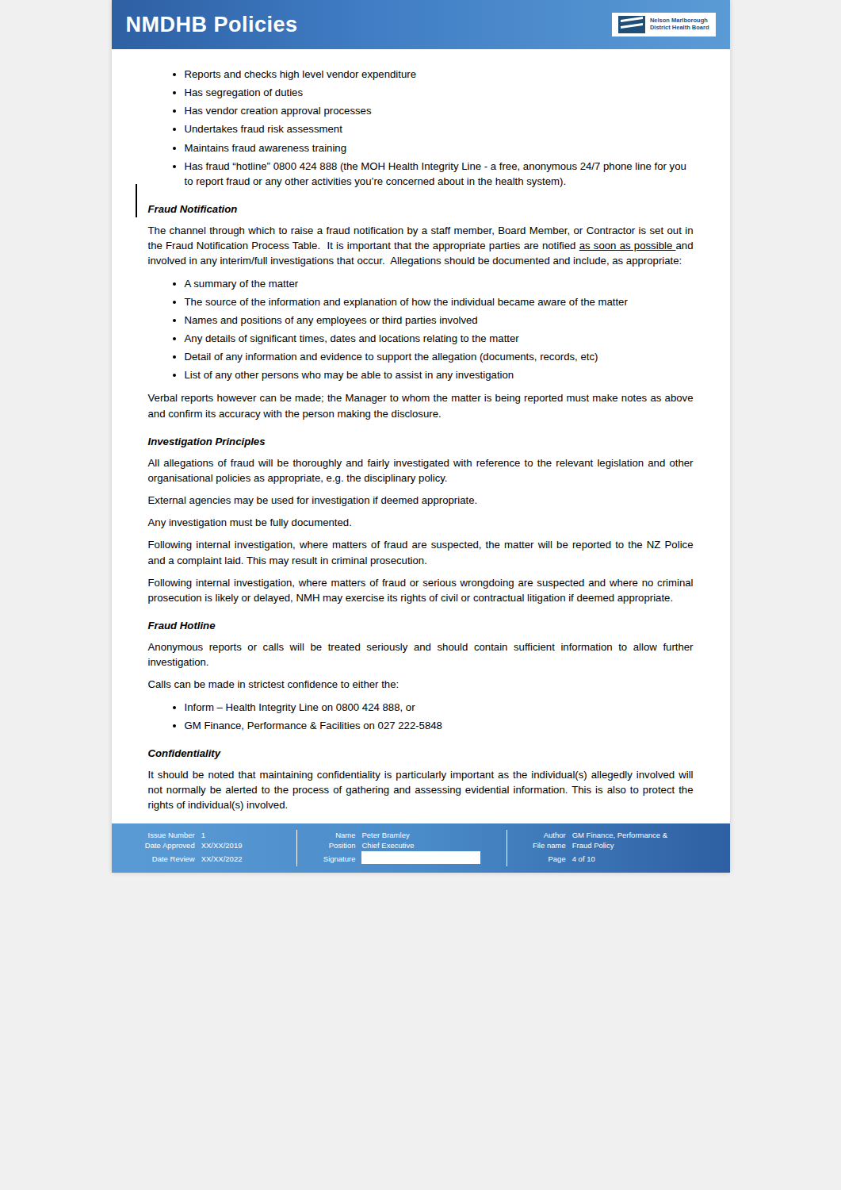NMDHB Policies
Nelson Marlborough
District Health Board
Reports and checks high level vendor expenditure
Has segregation of duties
Has vendor creation approval processes
Undertakes fraud risk assessment
Maintains fraud awareness training
Has fraud “hotline” 0800 424 888 (the MOH Health Integrity Line - a free, anonymous 24/7 phone line for you to report fraud or any other activities you’re concerned about in the health system).
Fraud Notification
The channel through which to raise a fraud notification by a staff member, Board Member, or Contractor is set out in the Fraud Notification Process Table. It is important that the appropriate parties are notified as soon as possible and involved in any interim/full investigations that occur. Allegations should be documented and include, as appropriate:
A summary of the matter
The source of the information and explanation of how the individual became aware of the matter
Names and positions of any employees or third parties involved
Any details of significant times, dates and locations relating to the matter
Detail of any information and evidence to support the allegation (documents, records, etc)
List of any other persons who may be able to assist in any investigation
Verbal reports however can be made; the Manager to whom the matter is being reported must make notes as above and confirm its accuracy with the person making the disclosure.
Investigation Principles
All allegations of fraud will be thoroughly and fairly investigated with reference to the relevant legislation and other organisational policies as appropriate, e.g. the disciplinary policy.
External agencies may be used for investigation if deemed appropriate.
Any investigation must be fully documented.
Following internal investigation, where matters of fraud are suspected, the matter will be reported to the NZ Police and a complaint laid. This may result in criminal prosecution.
Following internal investigation, where matters of fraud or serious wrongdoing are suspected and where no criminal prosecution is likely or delayed, NMH may exercise its rights of civil or contractual litigation if deemed appropriate.
Fraud Hotline
Anonymous reports or calls will be treated seriously and should contain sufficient information to allow further investigation.
Calls can be made in strictest confidence to either the:
Inform – Health Integrity Line on 0800 424 888, or
GM Finance, Performance & Facilities on 027 222-5848
Confidentiality
It should be noted that maintaining confidentiality is particularly important as the individual(s) allegedly involved will not normally be alerted to the process of gathering and assessing evidential information. This is also to protect the rights of individual(s) involved.
| Issue Number | 1 | Name | Peter Bramley | Author | GM Finance, Performance & |
| Date Approved | XX/XX/2019 | Position | Chief Executive | File name | Fraud Policy |
| Date Review | XX/XX/2022 | Signature | | Page | 4 of 10 |